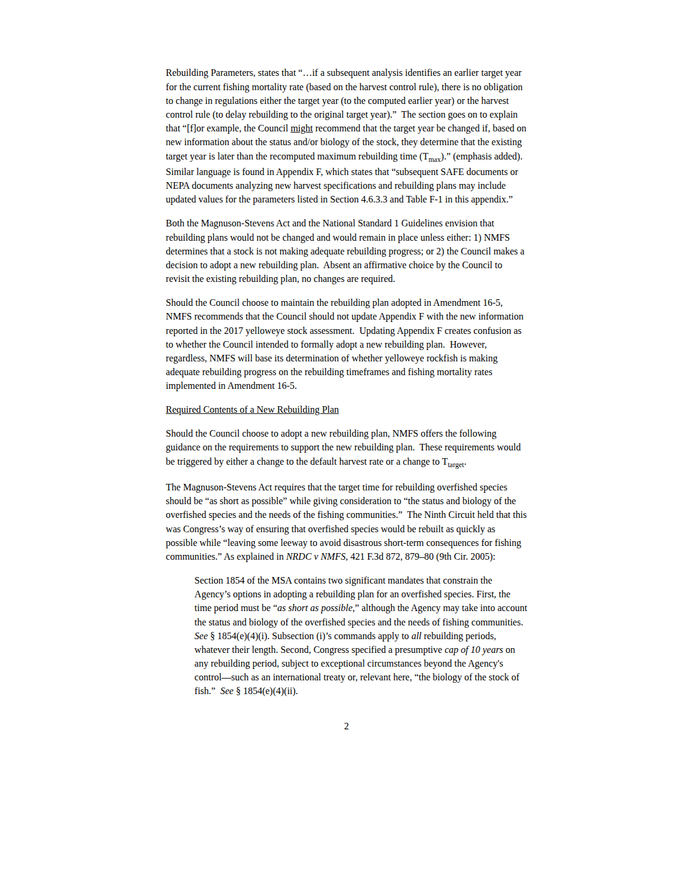Rebuilding Parameters, states that “…if a subsequent analysis identifies an earlier target year for the current fishing mortality rate (based on the harvest control rule), there is no obligation to change in regulations either the target year (to the computed earlier year) or the harvest control rule (to delay rebuilding to the original target year).” The section goes on to explain that “[f]or example, the Council might recommend that the target year be changed if, based on new information about the status and/or biology of the stock, they determine that the existing target year is later than the recomputed maximum rebuilding time (Tmax).” (emphasis added). Similar language is found in Appendix F, which states that “subsequent SAFE documents or NEPA documents analyzing new harvest specifications and rebuilding plans may include updated values for the parameters listed in Section 4.6.3.3 and Table F-1 in this appendix.”
Both the Magnuson-Stevens Act and the National Standard 1 Guidelines envision that rebuilding plans would not be changed and would remain in place unless either: 1) NMFS determines that a stock is not making adequate rebuilding progress; or 2) the Council makes a decision to adopt a new rebuilding plan. Absent an affirmative choice by the Council to revisit the existing rebuilding plan, no changes are required.
Should the Council choose to maintain the rebuilding plan adopted in Amendment 16-5, NMFS recommends that the Council should not update Appendix F with the new information reported in the 2017 yelloweye stock assessment. Updating Appendix F creates confusion as to whether the Council intended to formally adopt a new rebuilding plan. However, regardless, NMFS will base its determination of whether yelloweye rockfish is making adequate rebuilding progress on the rebuilding timeframes and fishing mortality rates implemented in Amendment 16-5.
Required Contents of a New Rebuilding Plan
Should the Council choose to adopt a new rebuilding plan, NMFS offers the following guidance on the requirements to support the new rebuilding plan. These requirements would be triggered by either a change to the default harvest rate or a change to Ttarget.
The Magnuson-Stevens Act requires that the target time for rebuilding overfished species should be “as short as possible” while giving consideration to “the status and biology of the overfished species and the needs of the fishing communities.” The Ninth Circuit held that this was Congress’s way of ensuring that overfished species would be rebuilt as quickly as possible while “leaving some leeway to avoid disastrous short-term consequences for fishing communities.” As explained in NRDC v NMFS, 421 F.3d 872, 879–80 (9th Cir. 2005):
Section 1854 of the MSA contains two significant mandates that constrain the Agency’s options in adopting a rebuilding plan for an overfished species. First, the time period must be “as short as possible,” although the Agency may take into account the status and biology of the overfished species and the needs of fishing communities. See § 1854(e)(4)(i). Subsection (i)’s commands apply to all rebuilding periods, whatever their length. Second, Congress specified a presumptive cap of 10 years on any rebuilding period, subject to exceptional circumstances beyond the Agency's control—such as an international treaty or, relevant here, “the biology of the stock of fish.” See § 1854(e)(4)(ii).
2